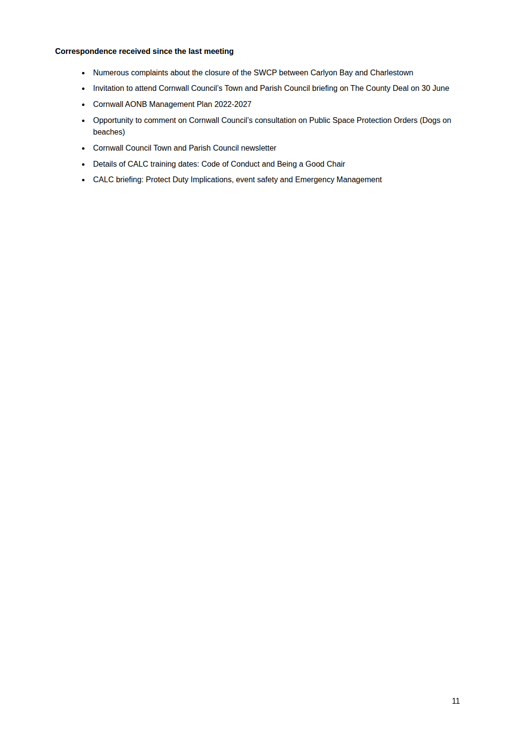Correspondence received since the last meeting
Numerous complaints about the closure of the SWCP between Carlyon Bay and Charlestown
Invitation to attend Cornwall Council’s Town and Parish Council briefing on The County Deal on 30 June
Cornwall AONB Management Plan 2022-2027
Opportunity to comment on Cornwall Council’s consultation on Public Space Protection Orders (Dogs on beaches)
Cornwall Council Town and Parish Council newsletter
Details of CALC training dates: Code of Conduct and Being a Good Chair
CALC briefing: Protect Duty Implications, event safety and Emergency Management
11